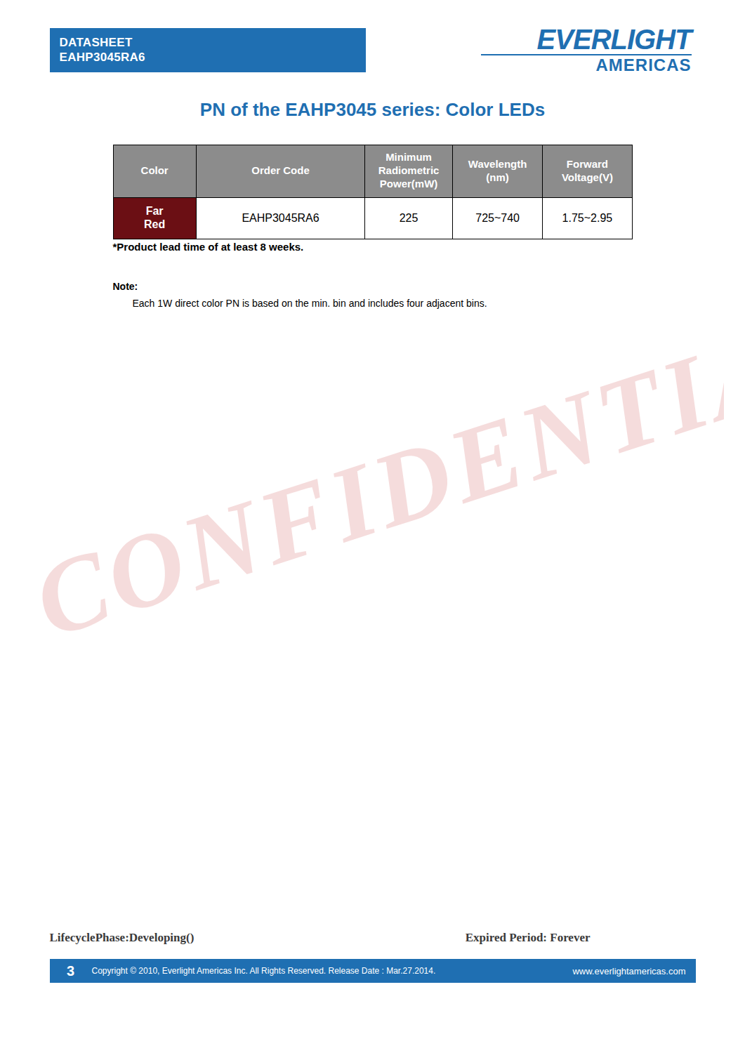DATASHEET
EAHP3045RA6
EVERLIGHT
AMERICAS
PN of the EAHP3045 series: Color LEDs
| Color | Order Code | Minimum Radiometric Power(mW) | Wavelength (nm) | Forward Voltage(V) |
| --- | --- | --- | --- | --- |
| Far Red | EAHP3045RA6 | 225 | 725~740 | 1.75~2.95 |
*Product lead time of at least 8 weeks.
Note:
Each 1W direct color PN is based on the min. bin and includes four adjacent bins.
CONFIDENTIAL
LifecyclePhase:Developing() Expired Period: Forever
3
Copyright © 2010, Everlight Americas Inc. All Rights Reserved. Release Date : Mar.27.2014.
www.everlightamericas.com